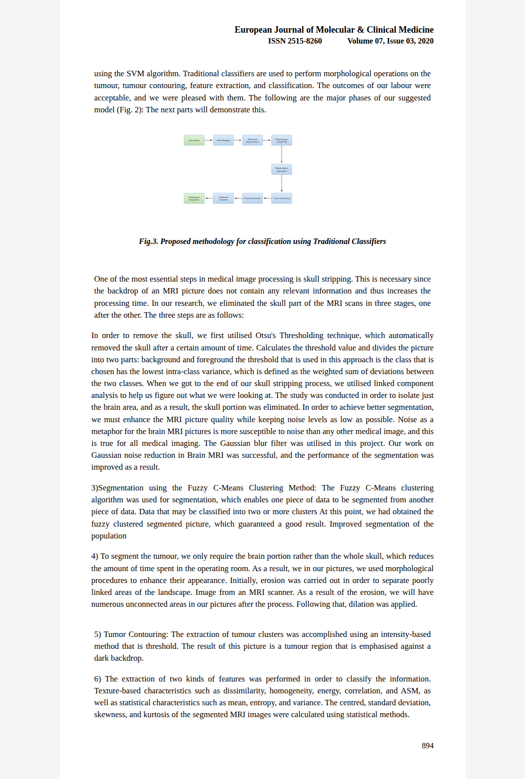European Journal of Molecular & Clinical Medicine ISSN 2515-8260Volume 07, Issue 03, 2020
using the SVM algorithm. Traditional classifiers are used to perform morphological operations on the tumour, tumour contouring, feature extraction, and classification. The outcomes of our labour were acceptable, and we were pleased with them. The following are the major phases of our suggested model (Fig. 2): The next parts will demonstrate this.
Fig.3. Proposed methodology for classification using Traditional Classifiers
One of the most essential steps in medical image processing is skull stripping. This is necessary since the backdrop of an MRI picture does not contain any relevant information and thus increases the processing time. In our research, we eliminated the skull part of the MRI scans in three stages, one after the other. The three steps are as follows:
In order to remove the skull, we first utilised Otsu's Thresholding technique, which automatically removed the skull after a certain amount of time. Calculates the threshold value and divides the picture into two parts: background and foreground the threshold that is used in this approach is the class that is chosen has the lowest intra-class variance, which is defined as the weighted sum of deviations between the two classes. When we got to the end of our skull stripping process, we utilised linked component analysis to help us figure out what we were looking at. The study was conducted in order to isolate just the brain area, and as a result, the skull portion was eliminated. In order to achieve better segmentation, we must enhance the MRI picture quality while keeping noise levels as low as possible. Noise as a metaphor for the brain MRI pictures is more susceptible to noise than any other medical image, and this is true for all medical imaging. The Gaussian blur filter was utilised in this project. Our work on Gaussian noise reduction in Brain MRI was successful, and the performance of the segmentation was improved as a result.
3)Segmentation using the Fuzzy C-Means Clustering Method: The Fuzzy C-Means clustering algorithm was used for segmentation, which enables one piece of data to be segmented from another piece of data. Data that may be classified into two or more clusters At this point, we had obtained the fuzzy clustered segmented picture, which guaranteed a good result. Improved segmentation of the population
4) To segment the tumour, we only require the brain portion rather than the whole skull, which reduces the amount of time spent in the operating room. As a result, we in our pictures, we used morphological procedures to enhance their appearance. Initially, erosion was carried out in order to separate poorly linked areas of the landscape. Image from an MRI scanner. As a result of the erosion, we will have numerous unconnected areas in our pictures after the process. Following that, dilation was applied.
5) Tumor Contouring: The extraction of tumour clusters was accomplished using an intensity-based method that is threshold. The result of this picture is a tumour region that is emphasised against a dark backdrop.
6) The extraction of two kinds of features was performed in order to classify the information. Texture-based characteristics such as dissimilarity, homogeneity, energy, correlation, and ASM, as well as statistical characteristics such as mean, entropy, and variance. The centred, standard deviation, skewness, and kurtosis of the segmented MRI images were calculated using statistical methods.
894